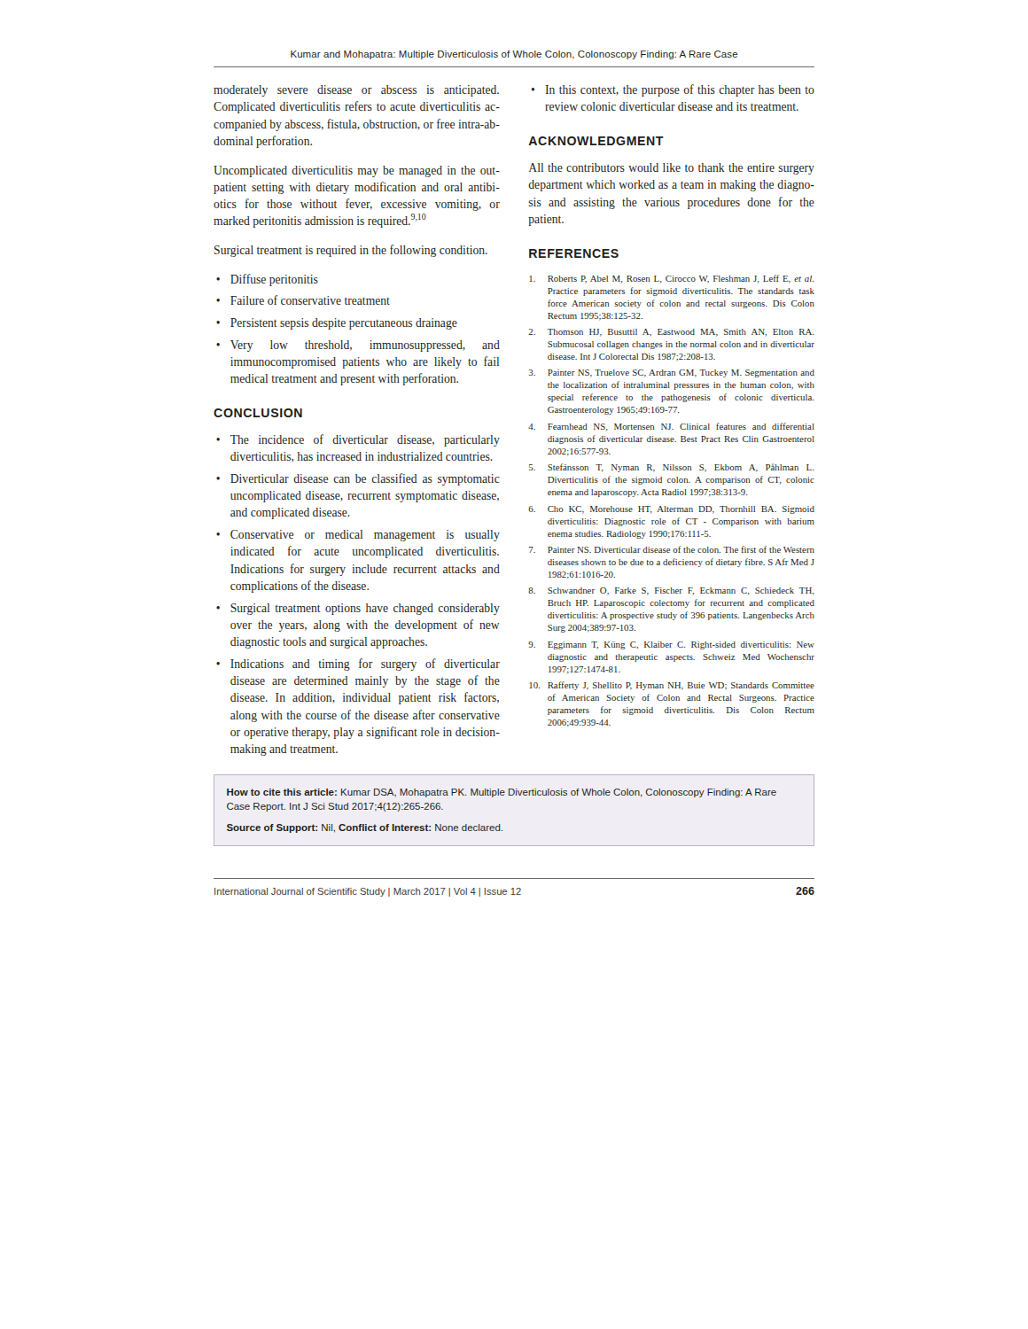Kumar and Mohapatra: Multiple Diverticulosis of Whole Colon, Colonoscopy Finding: A Rare Case
moderately severe disease or abscess is anticipated. Complicated diverticulitis refers to acute diverticulitis accompanied by abscess, fistula, obstruction, or free intra-abdominal perforation.
Uncomplicated diverticulitis may be managed in the outpatient setting with dietary modification and oral antibiotics for those without fever, excessive vomiting, or marked peritonitis admission is required.9,10
Surgical treatment is required in the following condition.
Diffuse peritonitis
Failure of conservative treatment
Persistent sepsis despite percutaneous drainage
Very low threshold, immunosuppressed, and immunocompromised patients who are likely to fail medical treatment and present with perforation.
Conclusion
The incidence of diverticular disease, particularly diverticulitis, has increased in industrialized countries.
Diverticular disease can be classified as symptomatic uncomplicated disease, recurrent symptomatic disease, and complicated disease.
Conservative or medical management is usually indicated for acute uncomplicated diverticulitis. Indications for surgery include recurrent attacks and complications of the disease.
Surgical treatment options have changed considerably over the years, along with the development of new diagnostic tools and surgical approaches.
Indications and timing for surgery of diverticular disease are determined mainly by the stage of the disease. In addition, individual patient risk factors, along with the course of the disease after conservative or operative therapy, play a significant role in decision-making and treatment.
In this context, the purpose of this chapter has been to review colonic diverticular disease and its treatment.
Acknowledgment
All the contributors would like to thank the entire surgery department which worked as a team in making the diagnosis and assisting the various procedures done for the patient.
References
Roberts P, Abel M, Rosen L, Cirocco W, Fleshman J, Leff E, et al. Practice parameters for sigmoid diverticulitis. The standards task force American society of colon and rectal surgeons. Dis Colon Rectum 1995;38:125-32.
Thomson HJ, Busuttil A, Eastwood MA, Smith AN, Elton RA. Submucosal collagen changes in the normal colon and in diverticular disease. Int J Colorectal Dis 1987;2:208-13.
Painter NS, Truelove SC, Ardran GM, Tuckey M. Segmentation and the localization of intraluminal pressures in the human colon, with special reference to the pathogenesis of colonic diverticula. Gastroenterology 1965;49:169-77.
Fearnhead NS, Mortensen NJ. Clinical features and differential diagnosis of diverticular disease. Best Pract Res Clin Gastroenterol 2002;16:577-93.
Stefánsson T, Nyman R, Nilsson S, Ekbom A, Påhlman L. Diverticulitis of the sigmoid colon. A comparison of CT, colonic enema and laparoscopy. Acta Radiol 1997;38:313-9.
Cho KC, Morehouse HT, Alterman DD, Thornhill BA. Sigmoid diverticulitis: Diagnostic role of CT - Comparison with barium enema studies. Radiology 1990;176:111-5.
Painter NS. Diverticular disease of the colon. The first of the Western diseases shown to be due to a deficiency of dietary fibre. S Afr Med J 1982;61:1016-20.
Schwandner O, Farke S, Fischer F, Eckmann C, Schiedeck TH, Bruch HP. Laparoscopic colectomy for recurrent and complicated diverticulitis: A prospective study of 396 patients. Langenbecks Arch Surg 2004;389:97-103.
Eggimann T, Küng C, Klaiber C. Right-sided diverticulitis: New diagnostic and therapeutic aspects. Schweiz Med Wochenschr 1997;127:1474-81.
Rafferty J, Shellito P, Hyman NH, Buie WD; Standards Committee of American Society of Colon and Rectal Surgeons. Practice parameters for sigmoid diverticulitis. Dis Colon Rectum 2006;49:939-44.
How to cite this article: Kumar DSA, Mohapatra PK. Multiple Diverticulosis of Whole Colon, Colonoscopy Finding: A Rare Case Report. Int J Sci Stud 2017;4(12):265-266.
Source of Support: Nil, Conflict of Interest: None declared.
International Journal of Scientific Study | March 2017 | Vol 4 | Issue 12
266